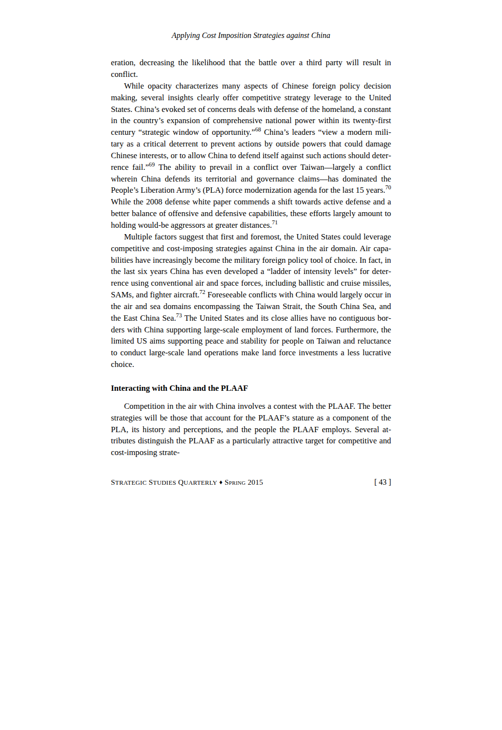Applying Cost Imposition Strategies against China
eration, decreasing the likelihood that the battle over a third party will result in conflict.
While opacity characterizes many aspects of Chinese foreign policy decision making, several insights clearly offer competitive strategy leverage to the United States. China’s evoked set of concerns deals with defense of the homeland, a constant in the country’s expansion of comprehensive national power within its twenty-first century “strategic window of opportunity.”68 China’s leaders “view a modern military as a critical deterrent to prevent actions by outside powers that could damage Chinese interests, or to allow China to defend itself against such actions should deterrence fail.”69 The ability to prevail in a conflict over Taiwan—largely a conflict wherein China defends its territorial and governance claims—has dominated the People’s Liberation Army’s (PLA) force modernization agenda for the last 15 years.70 While the 2008 defense white paper commends a shift towards active defense and a better balance of offensive and defensive capabilities, these efforts largely amount to holding would-be aggressors at greater distances.71
Multiple factors suggest that first and foremost, the United States could leverage competitive and cost-imposing strategies against China in the air domain. Air capabilities have increasingly become the military foreign policy tool of choice. In fact, in the last six years China has even developed a “ladder of intensity levels” for deterrence using conventional air and space forces, including ballistic and cruise missiles, SAMs, and fighter aircraft.72 Foreseeable conflicts with China would largely occur in the air and sea domains encompassing the Taiwan Strait, the South China Sea, and the East China Sea.73 The United States and its close allies have no contiguous borders with China supporting large-scale employment of land forces. Furthermore, the limited US aims supporting peace and stability for people on Taiwan and reluctance to conduct large-scale land operations make land force investments a less lucrative choice.
Interacting with China and the PLAAF
Competition in the air with China involves a contest with the PLAAF. The better strategies will be those that account for the PLAAF’s stature as a component of the PLA, its history and perceptions, and the people the PLAAF employs. Several attributes distinguish the PLAAF as a particularly attractive target for competitive and cost-imposing strate-
STRATEGIC STUDIES QUARTERLY ♦ Spring 2015
[ 43 ]